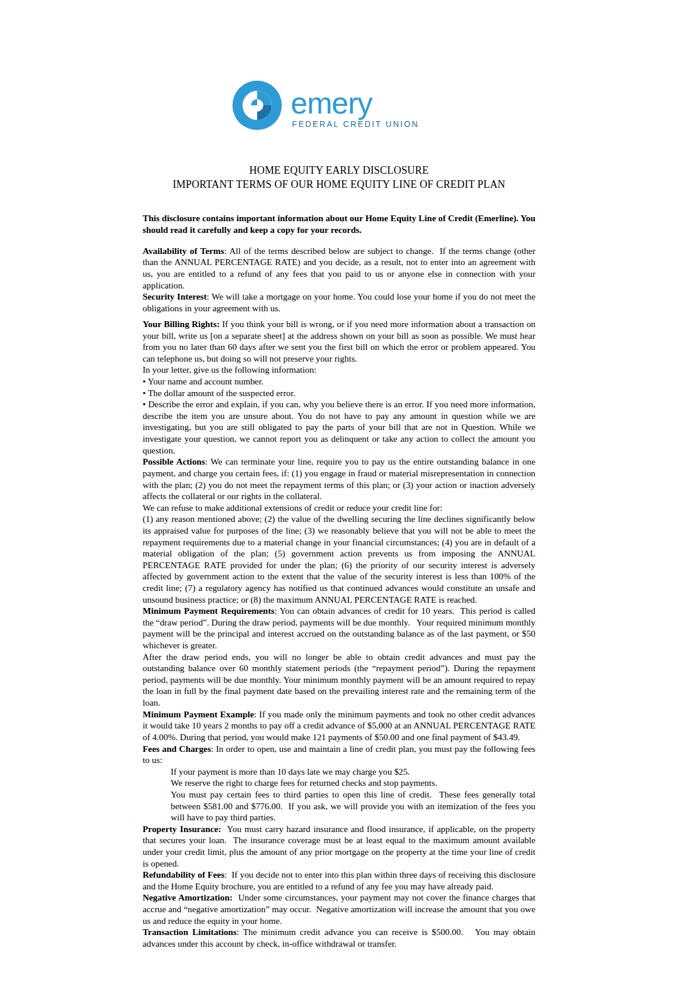emery FEDERAL CREDIT UNION
HOME EQUITY EARLY DISCLOSURE
IMPORTANT TERMS OF OUR HOME EQUITY LINE OF CREDIT PLAN
This disclosure contains important information about our Home Equity Line of Credit (Emerline). You should read it carefully and keep a copy for your records.
Availability of Terms: All of the terms described below are subject to change. If the terms change (other than the ANNUAL PERCENTAGE RATE) and you decide, as a result, not to enter into an agreement with us, you are entitled to a refund of any fees that you paid to us or anyone else in connection with your application.
Security Interest: We will take a mortgage on your home. You could lose your home if you do not meet the obligations in your agreement with us.
Your Billing Rights: If you think your bill is wrong, or if you need more information about a transaction on your bill, write us [on a separate sheet] at the address shown on your bill as soon as possible. We must hear from you no later than 60 days after we sent you the first bill on which the error or problem appeared. You can telephone us, but doing so will not preserve your rights.
In your letter, give us the following information:
• Your name and account number.
• The dollar amount of the suspected error.
• Describe the error and explain, if you can, why you believe there is an error. If you need more information, describe the item you are unsure about. You do not have to pay any amount in question while we are investigating, but you are still obligated to pay the parts of your bill that are not in Question. While we investigate your question, we cannot report you as delinquent or take any action to collect the amount you question.
Possible Actions: We can terminate your line, require you to pay us the entire outstanding balance in one payment, and charge you certain fees, if: (1) you engage in fraud or material misrepresentation in connection with the plan; (2) you do not meet the repayment terms of this plan; or (3) your action or inaction adversely affects the collateral or our rights in the collateral.
We can refuse to make additional extensions of credit or reduce your credit line for:
(1) any reason mentioned above; (2) the value of the dwelling securing the line declines significantly below its appraised value for purposes of the line; (3) we reasonably believe that you will not be able to meet the repayment requirements due to a material change in your financial circumstances; (4) you are in default of a material obligation of the plan; (5) government action prevents us from imposing the ANNUAL PERCENTAGE RATE provided for under the plan; (6) the priority of our security interest is adversely affected by government action to the extent that the value of the security interest is less than 100% of the credit line; (7) a regulatory agency has notified us that continued advances would constitute an unsafe and unsound business practice; or (8) the maximum ANNUAL PERCENTAGE RATE is reached.
Minimum Payment Requirements: You can obtain advances of credit for 10 years. This period is called the “draw period”. During the draw period, payments will be due monthly. Your required minimum monthly payment will be the principal and interest accrued on the outstanding balance as of the last payment, or $50 whichever is greater.
After the draw period ends, you will no longer be able to obtain credit advances and must pay the outstanding balance over 60 monthly statement periods (the “repayment period”). During the repayment period, payments will be due monthly. Your minimum monthly payment will be an amount required to repay the loan in full by the final payment date based on the prevailing interest rate and the remaining term of the loan.
Minimum Payment Example: If you made only the minimum payments and took no other credit advances it would take 10 years 2 months to pay off a credit advance of $5,000 at an ANNUAL PERCENTAGE RATE of 4.00%. During that period, you would make 121 payments of $50.00 and one final payment of $43.49.
Fees and Charges: In order to open, use and maintain a line of credit plan, you must pay the following fees to us:
If your payment is more than 10 days late we may charge you $25.
We reserve the right to charge fees for returned checks and stop payments.
You must pay certain fees to third parties to open this line of credit. These fees generally total between $581.00 and $776.00. If you ask, we will provide you with an itemization of the fees you will have to pay third parties.
Property Insurance: You must carry hazard insurance and flood insurance, if applicable, on the property that secures your loan. The insurance coverage must be at least equal to the maximum amount available under your credit limit, plus the amount of any prior mortgage on the property at the time your line of credit is opened.
Refundability of Fees: If you decide not to enter into this plan within three days of receiving this disclosure and the Home Equity brochure, you are entitled to a refund of any fee you may have already paid.
Negative Amortization: Under some circumstances, your payment may not cover the finance charges that accrue and “negative amortization” may occur. Negative amortization will increase the amount that you owe us and reduce the equity in your home.
Transaction Limitations: The minimum credit advance you can receive is $500.00. You may obtain advances under this account by check, in-office withdrawal or transfer.